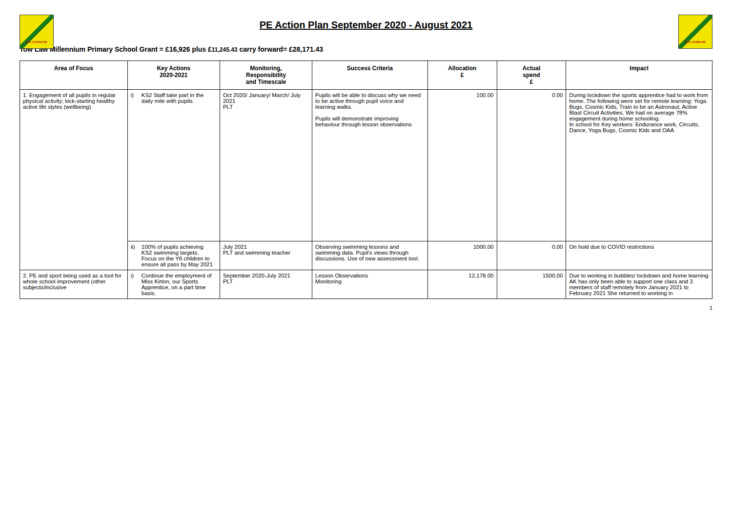MILLENNIUM
MILLENNIUM
PE Action Plan September 2020 - August 2021
Tow Law Millennium Primary School Grant = £16,926 plus £11,245.43 carry forward= £28,171.43
| Area of Focus | Key Actions 2020-2021 | Monitoring, Responsibility and Timescale | Success Criteria | Allocation £ | Actual spend £ | Impact |
| --- | --- | --- | --- | --- | --- | --- |
| 1. Engagement of all pupils in regular physical activity; kick-starting healthy active life styles (wellbeing) | i) KS2 Staff take part in the daily mile with pupils. | Oct 2020/ January/ March/ July 2021 PLT | Pupils will be able to discuss why we need to be active through pupil voice and learning walks. Pupils will demonstrate improving behaviour through lesson observations | 100.00 | 0.00 | During lockdown the sports apprentice had to work from home. The following were set for remote learning: Yoga Bugs, Cosmic Kids, Train to be an Astronaut, Active Blast Circuit Activities. We had on average 78% engagement during home schooling. In school for Key workers: Endurance work, Circuits, Dance, Yoga Bugs, Cosmic Kids and OAA |
| ii) 100% of pupils achieving KS2 swimming targets. Focus on the Y6 children to ensure all pass by May 2021 | July 2021 PLT and swimming teacher | Observing swimming lessons and swimming data. Pupil’s views through discussions. Use of new assessment tool. | 1000.00 | 0.00 | On hold due to COVID restrictions |
| 2. PE and sport being used as a tool for whole school improvement (other subjects/inclusive | i) Continue the employment of Miss Kirton, our Sports Apprentice, on a part time basis. | September 2020-July 2021 PLT | Lesson Observations Monitoring | 12,178.00 | 1500.00 | Due to working in bubbles/ lockdown and home learning AK has only been able to support one class and 3 members of staff remotely from January 2021 to February 2021 She returned to working in |
1